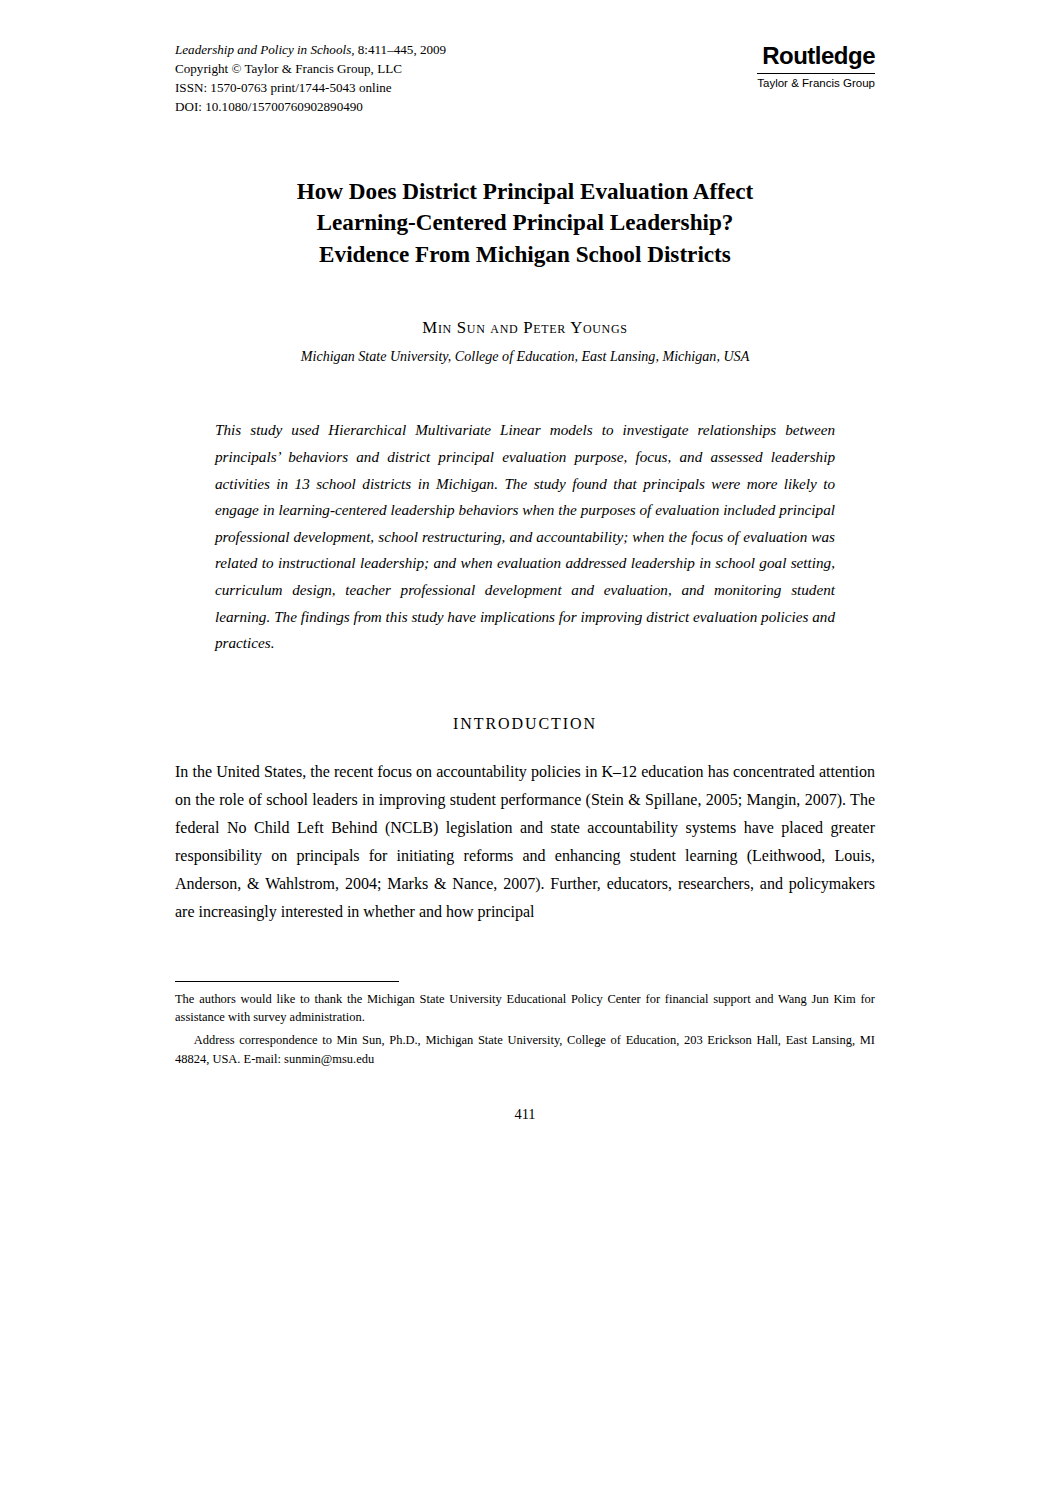Leadership and Policy in Schools, 8:411–445, 2009
Copyright © Taylor & Francis Group, LLC
ISSN: 1570-0763 print/1744-5043 online
DOI: 10.1080/15700760902890490
Routledge Taylor & Francis Group
How Does District Principal Evaluation Affect
Learning-Centered Principal Leadership?
Evidence From Michigan School Districts
Min Sun and Peter Youngs
Michigan State University, College of Education, East Lansing, Michigan, USA
This study used Hierarchical Multivariate Linear models to investigate relationships between principals’ behaviors and district principal evaluation purpose, focus, and assessed leadership activities in 13 school districts in Michigan. The study found that principals were more likely to engage in learning-centered leadership behaviors when the purposes of evaluation included principal professional development, school restructuring, and accountability; when the focus of evaluation was related to instructional leadership; and when evaluation addressed leadership in school goal setting, curriculum design, teacher professional development and evaluation, and monitoring student learning. The findings from this study have implications for improving district evaluation policies and practices.
INTRODUCTION
In the United States, the recent focus on accountability policies in K–12 education has concentrated attention on the role of school leaders in improving student performance (Stein & Spillane, 2005; Mangin, 2007). The federal No Child Left Behind (NCLB) legislation and state accountability systems have placed greater responsibility on principals for initiating reforms and enhancing student learning (Leithwood, Louis, Anderson, & Wahlstrom, 2004; Marks & Nance, 2007). Further, educators, researchers, and policymakers are increasingly interested in whether and how principal
The authors would like to thank the Michigan State University Educational Policy Center for financial support and Wang Jun Kim for assistance with survey administration.
Address correspondence to Min Sun, Ph.D., Michigan State University, College of Education, 203 Erickson Hall, East Lansing, MI 48824, USA. E-mail: sunmin@msu.edu
411